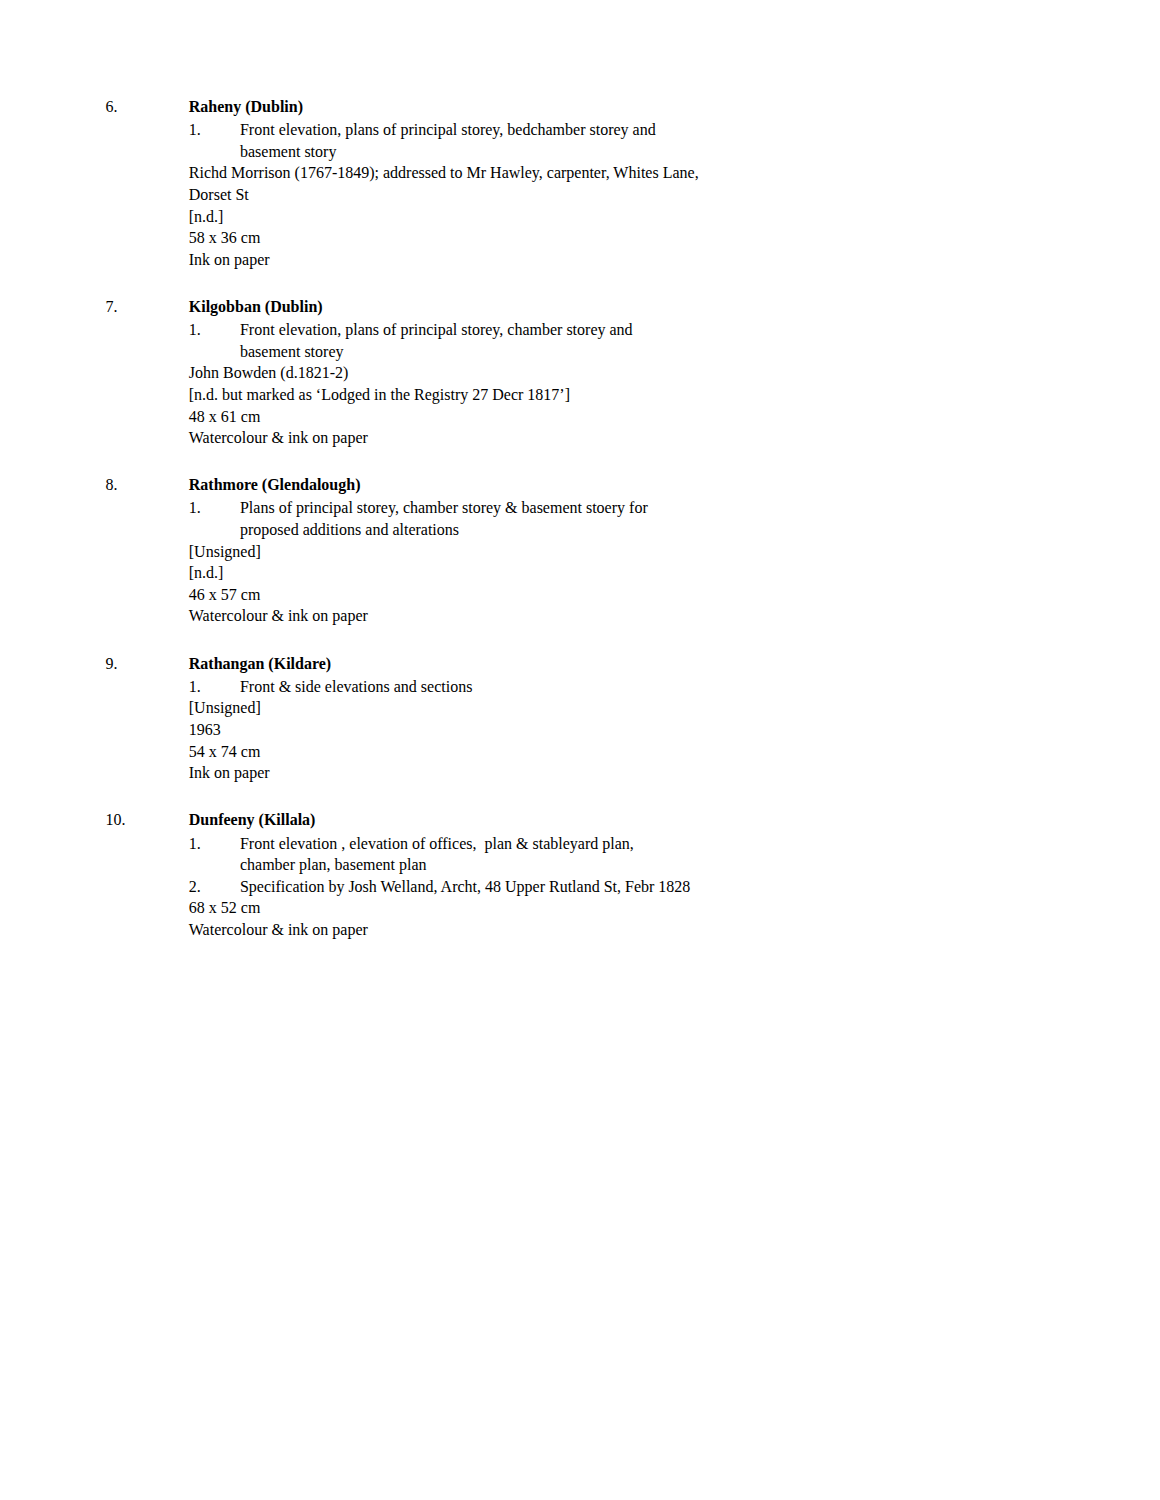6.
Raheny (Dublin)
1. Front elevation, plans of principal storey, bedchamber storey and
basement story
Richd Morrison (1767-1849); addressed to Mr Hawley, carpenter, Whites Lane,
Dorset St
[n.d.]
58 x 36 cm
Ink on paper
7.
Kilgobban (Dublin)
1. Front elevation, plans of principal storey, chamber storey and
basement storey
John Bowden (d.1821-2)
[n.d. but marked as ‘Lodged in the Registry 27 Decr 1817’]
48 x 61 cm
Watercolour & ink on paper
8.
Rathmore (Glendalough)
1. Plans of principal storey, chamber storey & basement stoery for
proposed additions and alterations
[Unsigned]
[n.d.]
46 x 57 cm
Watercolour & ink on paper
9.
Rathangan (Kildare)
1. Front & side elevations and sections
[Unsigned]
1963
54 x 74 cm
Ink on paper
10.
Dunfeeny (Killala)
1. Front elevation , elevation of offices, plan & stableyard plan,
chamber plan, basement plan
2. Specification by Josh Welland, Archt, 48 Upper Rutland St, Febr 1828
68 x 52 cm
Watercolour & ink on paper